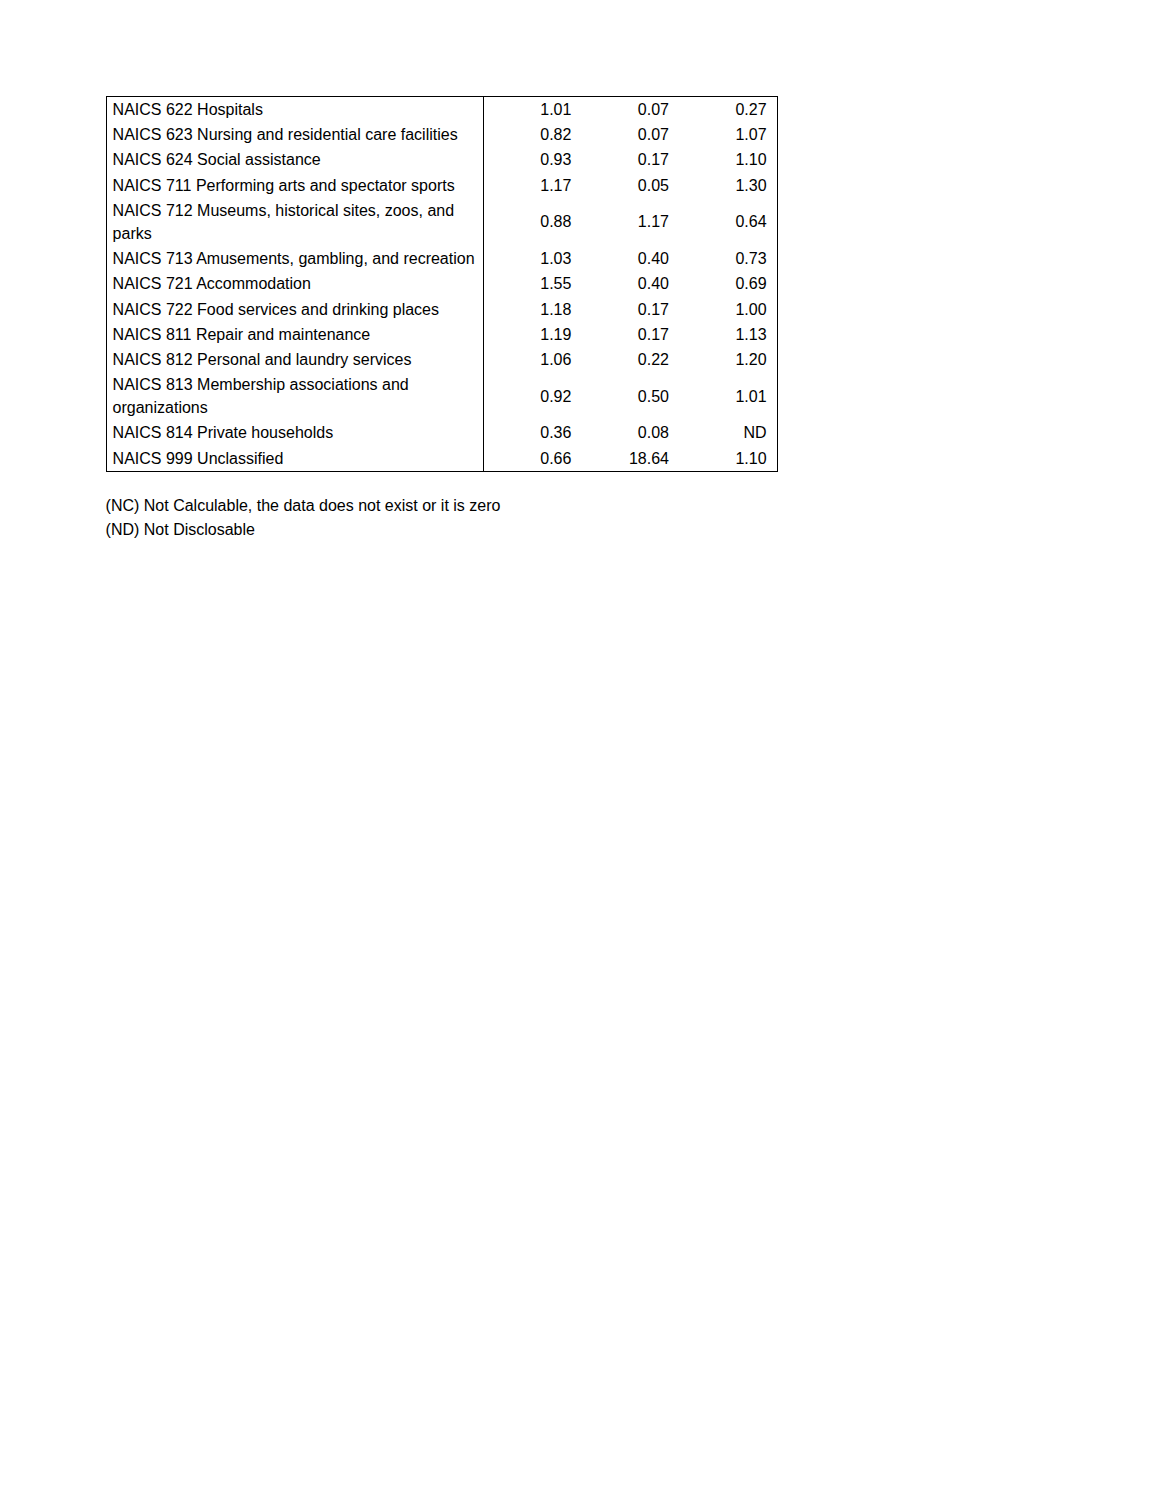| NAICS 622 Hospitals | 1.01 | 0.07 | 0.27 |
| NAICS 623 Nursing and residential care facilities | 0.82 | 0.07 | 1.07 |
| NAICS 624 Social assistance | 0.93 | 0.17 | 1.10 |
| NAICS 711 Performing arts and spectator sports | 1.17 | 0.05 | 1.30 |
| NAICS 712 Museums, historical sites, zoos, and parks | 0.88 | 1.17 | 0.64 |
| NAICS 713 Amusements, gambling, and recreation | 1.03 | 0.40 | 0.73 |
| NAICS 721 Accommodation | 1.55 | 0.40 | 0.69 |
| NAICS 722 Food services and drinking places | 1.18 | 0.17 | 1.00 |
| NAICS 811 Repair and maintenance | 1.19 | 0.17 | 1.13 |
| NAICS 812 Personal and laundry services | 1.06 | 0.22 | 1.20 |
| NAICS 813 Membership associations and organizations | 0.92 | 0.50 | 1.01 |
| NAICS 814 Private households | 0.36 | 0.08 | ND |
| NAICS 999 Unclassified | 0.66 | 18.64 | 1.10 |
(NC) Not Calculable, the data does not exist or it is zero
(ND) Not Disclosable